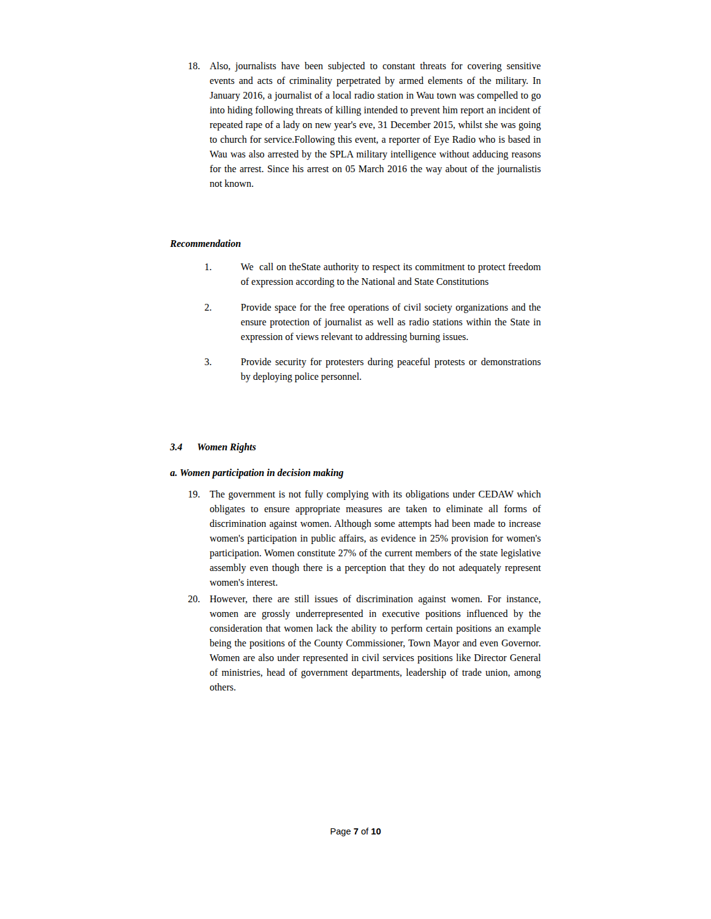Also, journalists have been subjected to constant threats for covering sensitive events and acts of criminality perpetrated by armed elements of the military. In January 2016, a journalist of a local radio station in Wau town was compelled to go into hiding following threats of killing intended to prevent him report an incident of repeated rape of a lady on new year's eve, 31 December 2015, whilst she was going to church for service.Following this event, a reporter of Eye Radio who is based in Wau was also arrested by the SPLA military intelligence without adducing reasons for the arrest. Since his arrest on 05 March 2016 the way about of the journalistis not known.
Recommendation
We call on theState authority to respect its commitment to protect freedom of expression according to the National and State Constitutions
Provide space for the free operations of civil society organizations and the ensure protection of journalist as well as radio stations within the State in expression of views relevant to addressing burning issues.
Provide security for protesters during peaceful protests or demonstrations by deploying police personnel.
3.4 Women Rights
a. Women participation in decision making
The government is not fully complying with its obligations under CEDAW which obligates to ensure appropriate measures are taken to eliminate all forms of discrimination against women. Although some attempts had been made to increase women's participation in public affairs, as evidence in 25% provision for women's participation. Women constitute 27% of the current members of the state legislative assembly even though there is a perception that they do not adequately represent women's interest.
However, there are still issues of discrimination against women. For instance, women are grossly underrepresented in executive positions influenced by the consideration that women lack the ability to perform certain positions an example being the positions of the County Commissioner, Town Mayor and even Governor. Women are also under represented in civil services positions like Director General of ministries, head of government departments, leadership of trade union, among others.
Page 7 of 10